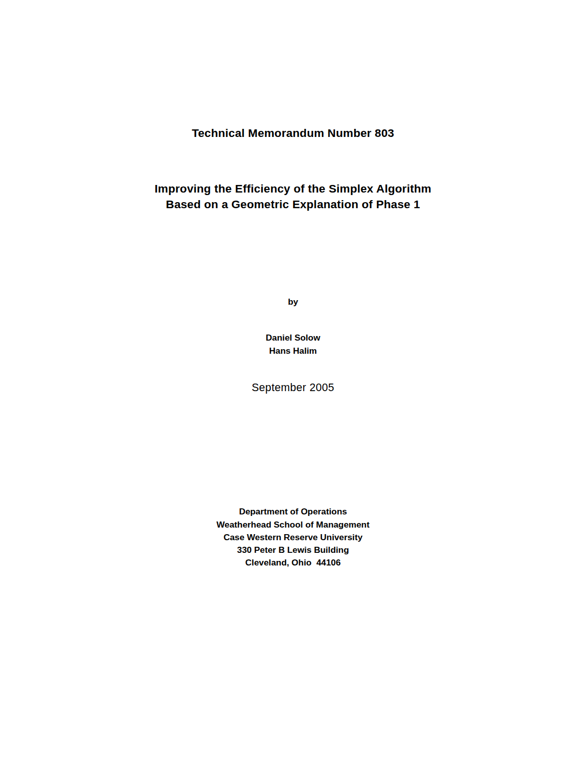Technical Memorandum Number 803
Improving the Efficiency of the Simplex Algorithm
Based on a Geometric Explanation of Phase 1
by
Daniel Solow
Hans Halim
September 2005
Department of Operations
Weatherhead School of Management
Case Western Reserve University
330 Peter B Lewis Building
Cleveland, Ohio 44106